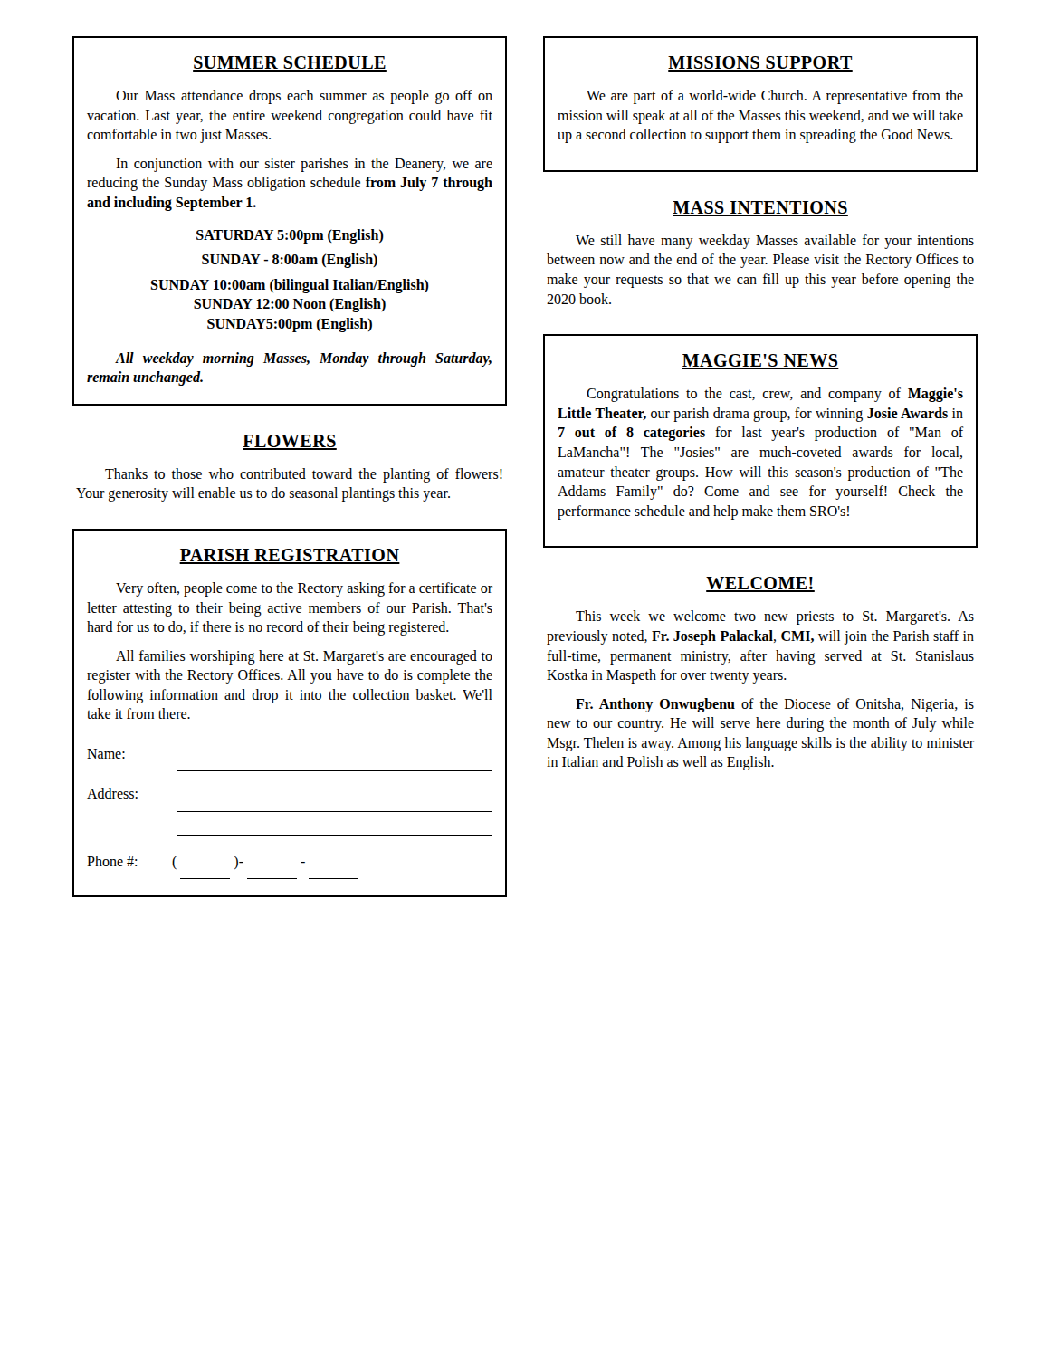SUMMER SCHEDULE
Our Mass attendance drops each summer as people go off on vacation. Last year, the entire weekend congregation could have fit comfortable in two just Masses.
In conjunction with our sister parishes in the Deanery, we are reducing the Sunday Mass obligation schedule from July 7 through and including September 1.
SATURDAY 5:00pm (English)
SUNDAY - 8:00am (English)
SUNDAY 10:00am (bilingual Italian/English)
SUNDAY 12:00 Noon (English)
SUNDAY5:00pm (English)
All weekday morning Masses, Monday through Saturday, remain unchanged.
FLOWERS
Thanks to those who contributed toward the planting of flowers! Your generosity will enable us to do seasonal plantings this year.
PARISH REGISTRATION
Very often, people come to the Rectory asking for a certificate or letter attesting to their being active members of our Parish. That's hard for us to do, if there is no record of their being registered.
All families worshiping here at St. Margaret's are encouraged to register with the Rectory Offices. All you have to do is complete the following information and drop it into the collection basket. We'll take it from there.
Name:
Address:
Phone #: ( )- -
MISSIONS SUPPORT
We are part of a world-wide Church. A representative from the mission will speak at all of the Masses this weekend, and we will take up a second collection to support them in spreading the Good News.
MASS INTENTIONS
We still have many weekday Masses available for your intentions between now and the end of the year. Please visit the Rectory Offices to make your requests so that we can fill up this year before opening the 2020 book.
MAGGIE'S NEWS
Congratulations to the cast, crew, and company of Maggie's Little Theater, our parish drama group, for winning Josie Awards in 7 out of 8 categories for last year's production of "Man of LaMancha"! The "Josies" are much-coveted awards for local, amateur theater groups. How will this season's production of "The Addams Family" do? Come and see for yourself! Check the performance schedule and help make them SRO's!
WELCOME!
This week we welcome two new priests to St. Margaret's. As previously noted, Fr. Joseph Palackal, CMI, will join the Parish staff in full-time, permanent ministry, after having served at St. Stanislaus Kostka in Maspeth for over twenty years.
Fr. Anthony Onwugbenu of the Diocese of Onitsha, Nigeria, is new to our country. He will serve here during the month of July while Msgr. Thelen is away. Among his language skills is the ability to minister in Italian and Polish as well as English.